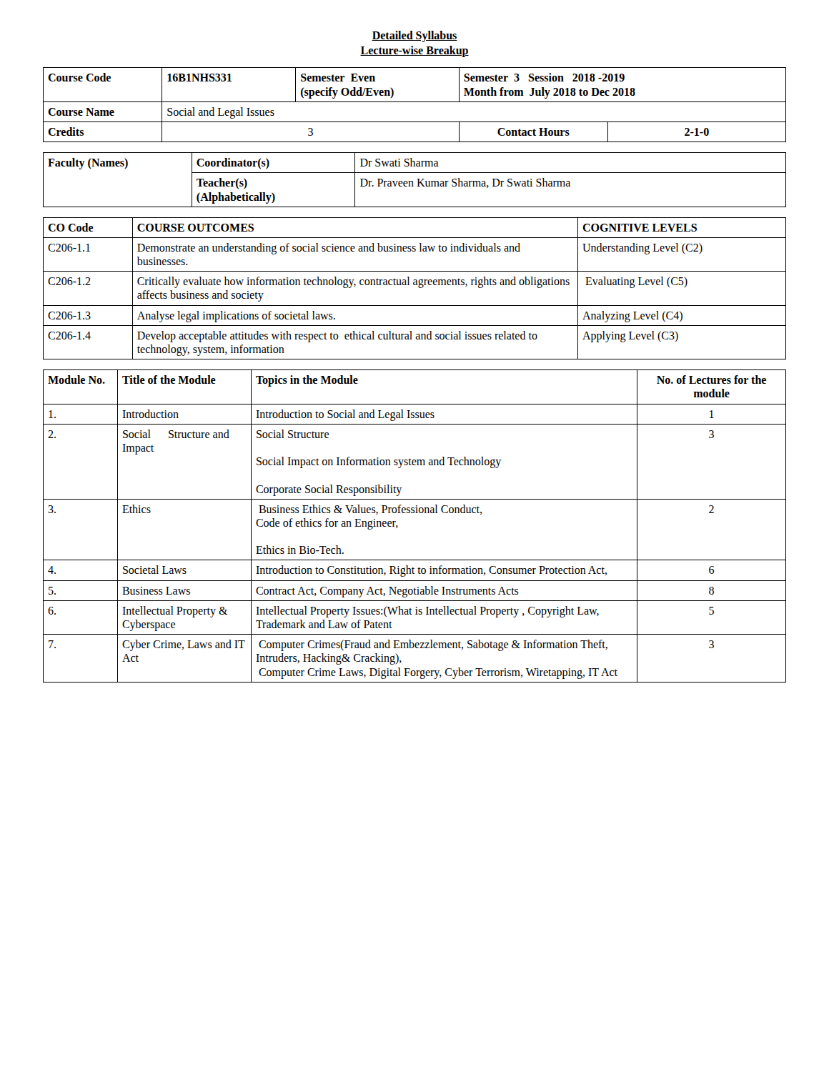Detailed Syllabus
Lecture-wise Breakup
| Course Code | 16B1NHS331 | Semester Even (specify Odd/Even) | Semester 3 Session 2018 -2019 Month from July 2018 to Dec 2018 |
| Course Name | Social and Legal Issues |
| Credits | 3 | Contact Hours | 2-1-0 |
| Faculty (Names) | Coordinator(s) | Dr Swati Sharma |
| Teacher(s) (Alphabetically) | Dr. Praveen Kumar Sharma, Dr Swati Sharma |
| CO Code | COURSE OUTCOMES | COGNITIVE LEVELS |
| C206-1.1 | Demonstrate an understanding of social science and business law to individuals and businesses. | Understanding Level (C2) |
| C206-1.2 | Critically evaluate how information technology, contractual agreements, rights and obligations affects business and society | Evaluating Level (C5) |
| C206-1.3 | Analyse legal implications of societal laws. | Analyzing Level (C4) |
| C206-1.4 | Develop acceptable attitudes with respect to ethical cultural and social issues related to technology, system, information | Applying Level (C3) |
| Module No. | Title of the Module | Topics in the Module | No. of Lectures for the module |
| 1. | Introduction | Introduction to Social and Legal Issues | 1 |
| 2. | Social Structure and Impact | Social Structure Social Impact on Information system and Technology Corporate Social Responsibility | 3 |
| 3. | Ethics | Business Ethics & Values, Professional Conduct, Code of ethics for an Engineer, Ethics in Bio-Tech. | 2 |
| 4. | Societal Laws | Introduction to Constitution, Right to information, Consumer Protection Act, | 6 |
| 5. | Business Laws | Contract Act, Company Act, Negotiable Instruments Acts | 8 |
| 6. | Intellectual Property & Cyberspace | Intellectual Property Issues:(What is Intellectual Property , Copyright Law, Trademark and Law of Patent | 5 |
| 7. | Cyber Crime, Laws and IT Act | Computer Crimes(Fraud and Embezzlement, Sabotage & Information Theft, Intruders, Hacking& Cracking), Computer Crime Laws, Digital Forgery, Cyber Terrorism, Wiretapping, IT Act | 3 |